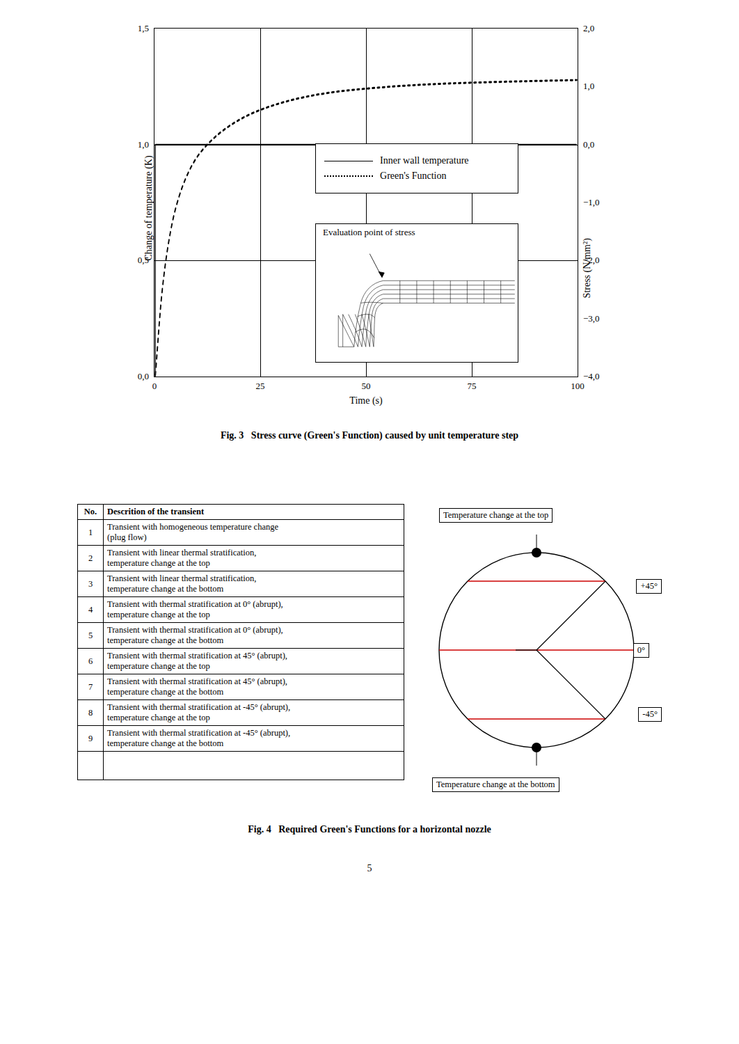Change of temperature (K)
Stress (N/mm²)
1,5
1,0
0,5
0,0
2,0
1,0
0,0
−1,0
−2,0
−3,0
−4,0
0
25
50
75
100
Inner wall temperature
Green's Function
Evaluation point of stress
Time (s)
Fig. 3 Stress curve (Green's Function) caused by unit temperature step
| No. | Descrition of the transient |
| --- | --- |
| 1 | Transient with homogeneous temperature change (plug flow) |
| 2 | Transient with linear thermal stratification, temperature change at the top |
| 3 | Transient with linear thermal stratification, temperature change at the bottom |
| 4 | Transient with thermal stratification at 0° (abrupt), temperature change at the top |
| 5 | Transient with thermal stratification at 0° (abrupt), temperature change at the bottom |
| 6 | Transient with thermal stratification at 45° (abrupt), temperature change at the top |
| 7 | Transient with thermal stratification at 45° (abrupt), temperature change at the bottom |
| 8 | Transient with thermal stratification at -45° (abrupt), temperature change at the top |
| 9 | Transient with thermal stratification at -45° (abrupt), temperature change at the bottom |
Temperature change at the top
Temperature change at the bottom
+45°
0°
-45°
Fig. 4 Required Green's Functions for a horizontal nozzle
5